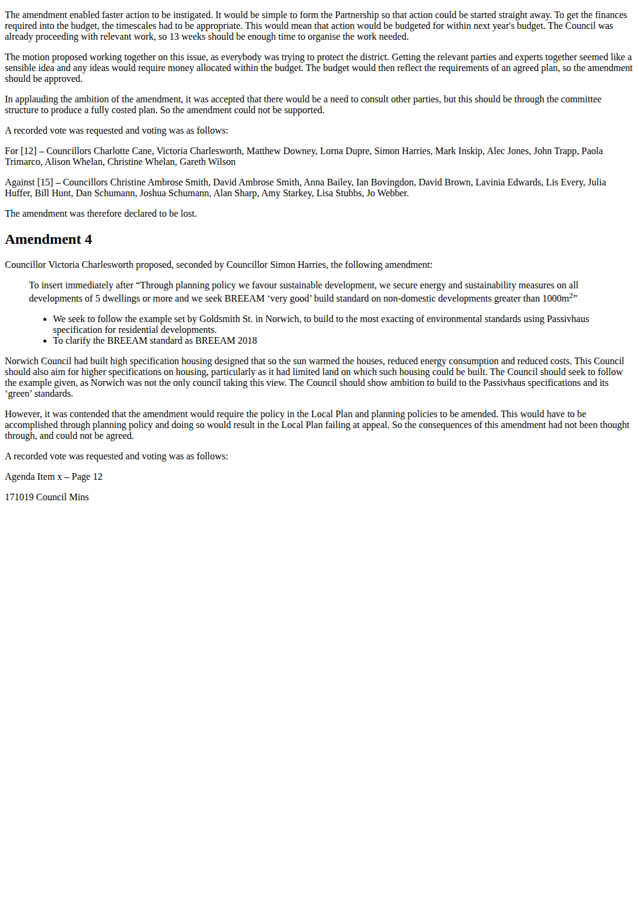The amendment enabled faster action to be instigated. It would be simple to form the Partnership so that action could be started straight away. To get the finances required into the budget, the timescales had to be appropriate. This would mean that action would be budgeted for within next year's budget. The Council was already proceeding with relevant work, so 13 weeks should be enough time to organise the work needed.
The motion proposed working together on this issue, as everybody was trying to protect the district. Getting the relevant parties and experts together seemed like a sensible idea and any ideas would require money allocated within the budget. The budget would then reflect the requirements of an agreed plan, so the amendment should be approved.
In applauding the ambition of the amendment, it was accepted that there would be a need to consult other parties, but this should be through the committee structure to produce a fully costed plan. So the amendment could not be supported.
A recorded vote was requested and voting was as follows:
For [12] – Councillors Charlotte Cane, Victoria Charlesworth, Matthew Downey, Lorna Dupre, Simon Harries, Mark Inskip, Alec Jones, John Trapp, Paola Trimarco, Alison Whelan, Christine Whelan, Gareth Wilson
Against [15] – Councillors Christine Ambrose Smith, David Ambrose Smith, Anna Bailey, Ian Bovingdon, David Brown, Lavinia Edwards, Lis Every, Julia Huffer, Bill Hunt, Dan Schumann, Joshua Schumann, Alan Sharp, Amy Starkey, Lisa Stubbs, Jo Webber.
The amendment was therefore declared to be lost.
Amendment 4
Councillor Victoria Charlesworth proposed, seconded by Councillor Simon Harries, the following amendment:
To insert immediately after “Through planning policy we favour sustainable development, we secure energy and sustainability measures on all developments of 5 dwellings or more and we seek BREEAM ‘very good’ build standard on non-domestic developments greater than 1000m2”
We seek to follow the example set by Goldsmith St. in Norwich, to build to the most exacting of environmental standards using Passivhaus specification for residential developments.
To clarify the BREEAM standard as BREEAM 2018
Norwich Council had built high specification housing designed that so the sun warmed the houses, reduced energy consumption and reduced costs. This Council should also aim for higher specifications on housing, particularly as it had limited land on which such housing could be built. The Council should seek to follow the example given, as Norwich was not the only council taking this view. The Council should show ambition to build to the Passivhaus specifications and its ‘green’ standards.
However, it was contended that the amendment would require the policy in the Local Plan and planning policies to be amended. This would have to be accomplished through planning policy and doing so would result in the Local Plan failing at appeal. So the consequences of this amendment had not been thought through, and could not be agreed.
A recorded vote was requested and voting was as follows:
Agenda Item x – Page 12
171019 Council Mins